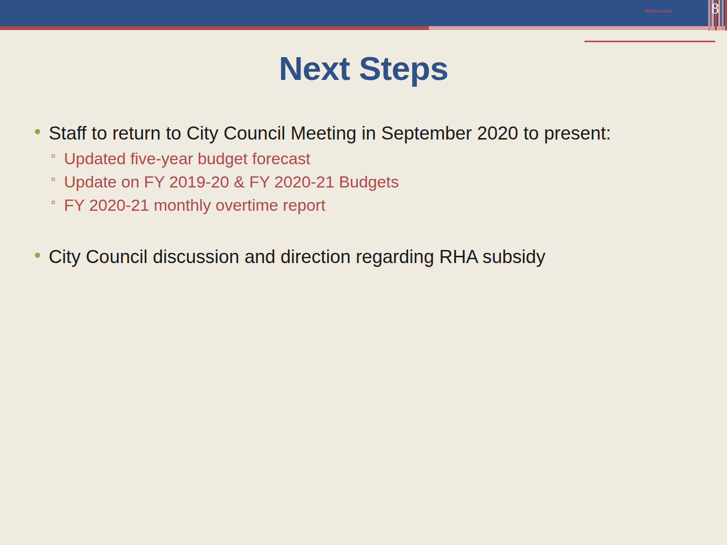Richmond
8
Next Steps
Staff to return to City Council Meeting in September 2020 to present:
Updated five-year budget forecast
Update on FY 2019-20 & FY 2020-21 Budgets
FY 2020-21 monthly overtime report
City Council discussion and direction regarding RHA subsidy